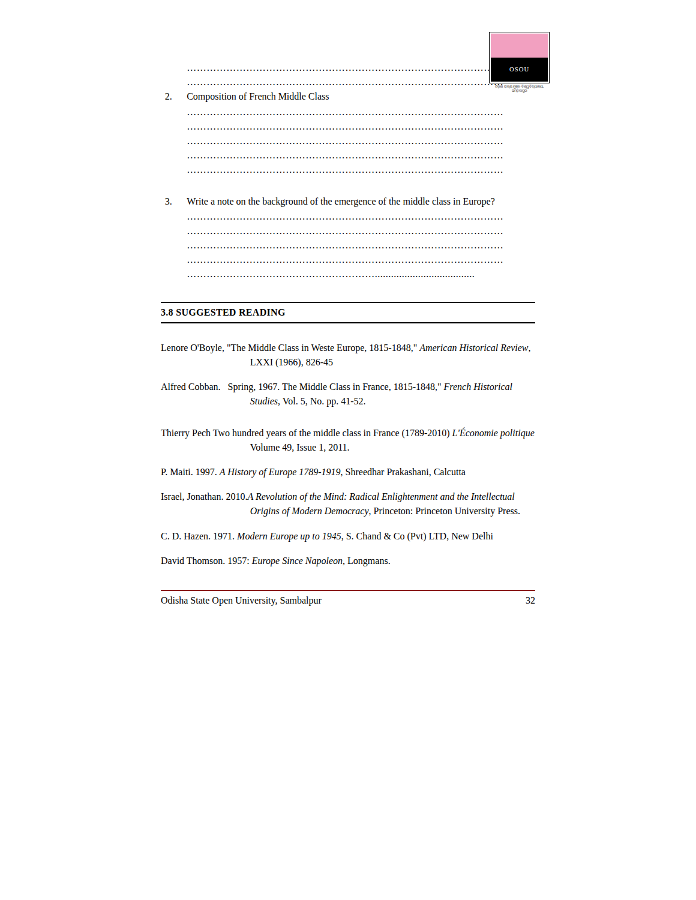OSOU
ଓଡ଼ିଶା ରାଜ୍ୟ ମୁକ୍ତ ବିଶ୍ୱବିଦ୍ୟାଳୟ, ସମ୍ବଲପୁର
…………………………………………………………………………………… ……………………………………………………………………………………
Composition of French Middle Class
…………………………………………………………………………………… …………………………………………………………………………………… …………………………………………………………………………………… …………………………………………………………………………………… ……………………………………………………………………………………
Write a note on the background of the emergence of the middle class in Europe?
…………………………………………………………………………………… …………………………………………………………………………………… …………………………………………………………………………………… …………………………………………………………………………………… ………………………………………………….....................................
3.8 SUGGESTED READING
Lenore O'Boyle, "The Middle Class in Weste Europe, 1815-1848," American Historical Review, LXXI (1966), 826-45
Alfred Cobban. Spring, 1967. The Middle Class in France, 1815-1848," French Historical Studies, Vol. 5, No. pp. 41-52.
Thierry Pech Two hundred years of the middle class in France (1789-2010) L'Économie politique Volume 49, Issue 1, 2011.
P. Maiti. 1997. A History of Europe 1789-1919, Shreedhar Prakashani, Calcutta
Israel, Jonathan. 2010.A Revolution of the Mind: Radical Enlightenment and the Intellectual Origins of Modern Democracy, Princeton: Princeton University Press.
C. D. Hazen. 1971. Modern Europe up to 1945, S. Chand & Co (Pvt) LTD, New Delhi
David Thomson. 1957: Europe Since Napoleon, Longmans.
Odisha State Open University, Sambalpur 32